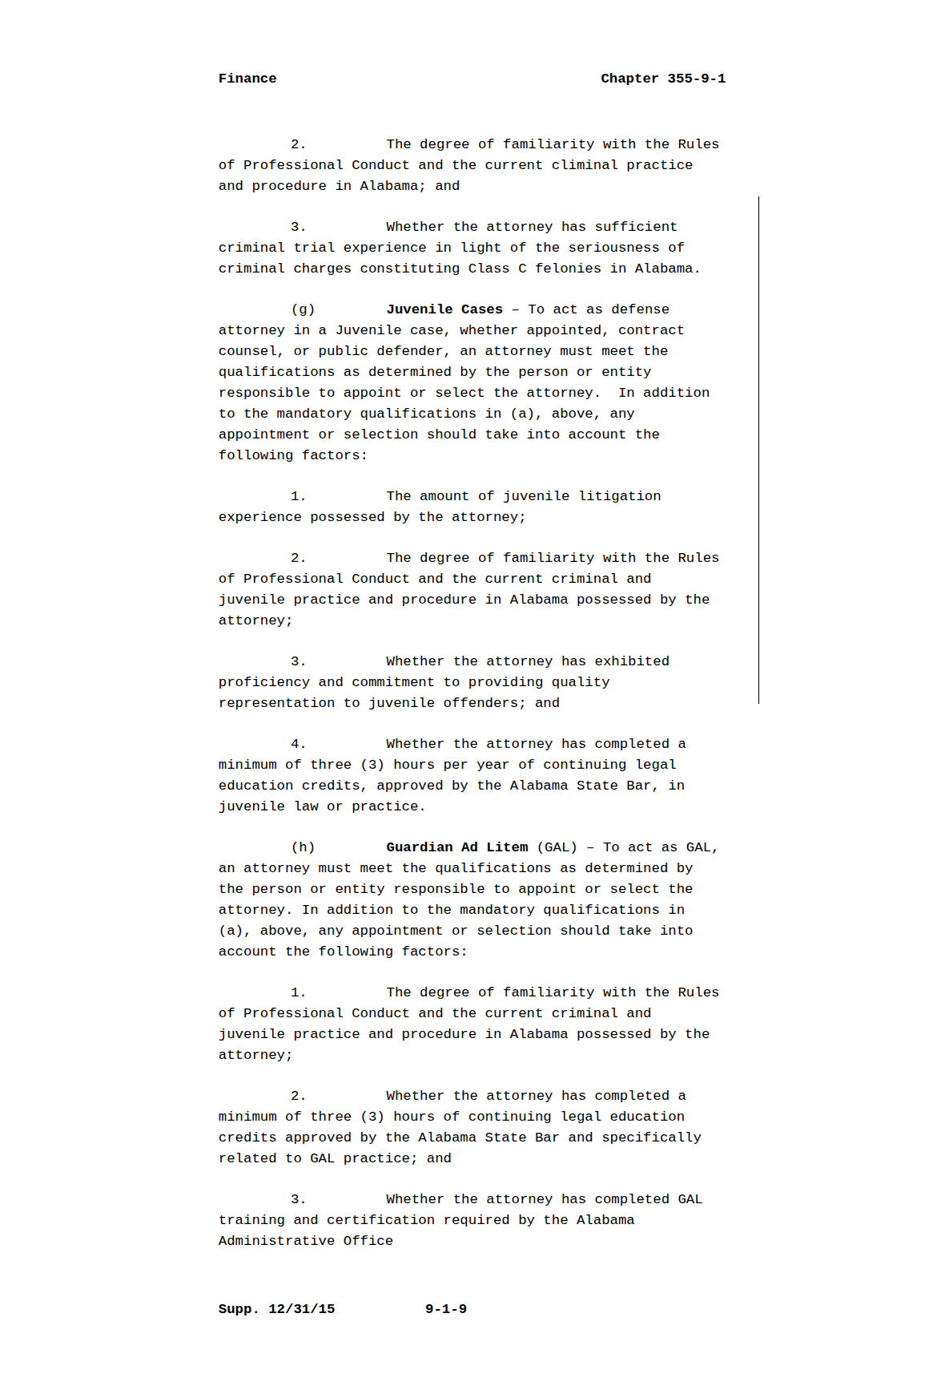Finance Chapter 355-9-1
2. The degree of familiarity with the Rules of Professional Conduct and the current climinal practice and procedure in Alabama; and
3. Whether the attorney has sufficient criminal trial experience in light of the seriousness of criminal charges constituting Class C felonies in Alabama.
(g) Juvenile Cases – To act as defense attorney in a Juvenile case, whether appointed, contract counsel, or public defender, an attorney must meet the qualifications as determined by the person or entity responsible to appoint or select the attorney. In addition to the mandatory qualifications in (a), above, any appointment or selection should take into account the following factors:
1. The amount of juvenile litigation experience possessed by the attorney;
2. The degree of familiarity with the Rules of Professional Conduct and the current criminal and juvenile practice and procedure in Alabama possessed by the attorney;
3. Whether the attorney has exhibited proficiency and commitment to providing quality representation to juvenile offenders; and
4. Whether the attorney has completed a minimum of three (3) hours per year of continuing legal education credits, approved by the Alabama State Bar, in juvenile law or practice.
(h) Guardian Ad Litem (GAL) – To act as GAL, an attorney must meet the qualifications as determined by the person or entity responsible to appoint or select the attorney. In addition to the mandatory qualifications in (a), above, any appointment or selection should take into account the following factors:
1. The degree of familiarity with the Rules of Professional Conduct and the current criminal and juvenile practice and procedure in Alabama possessed by the attorney;
2. Whether the attorney has completed a minimum of three (3) hours of continuing legal education credits approved by the Alabama State Bar and specifically related to GAL practice; and
3. Whether the attorney has completed GAL training and certification required by the Alabama Administrative Office
Supp. 12/31/15 9-1-9